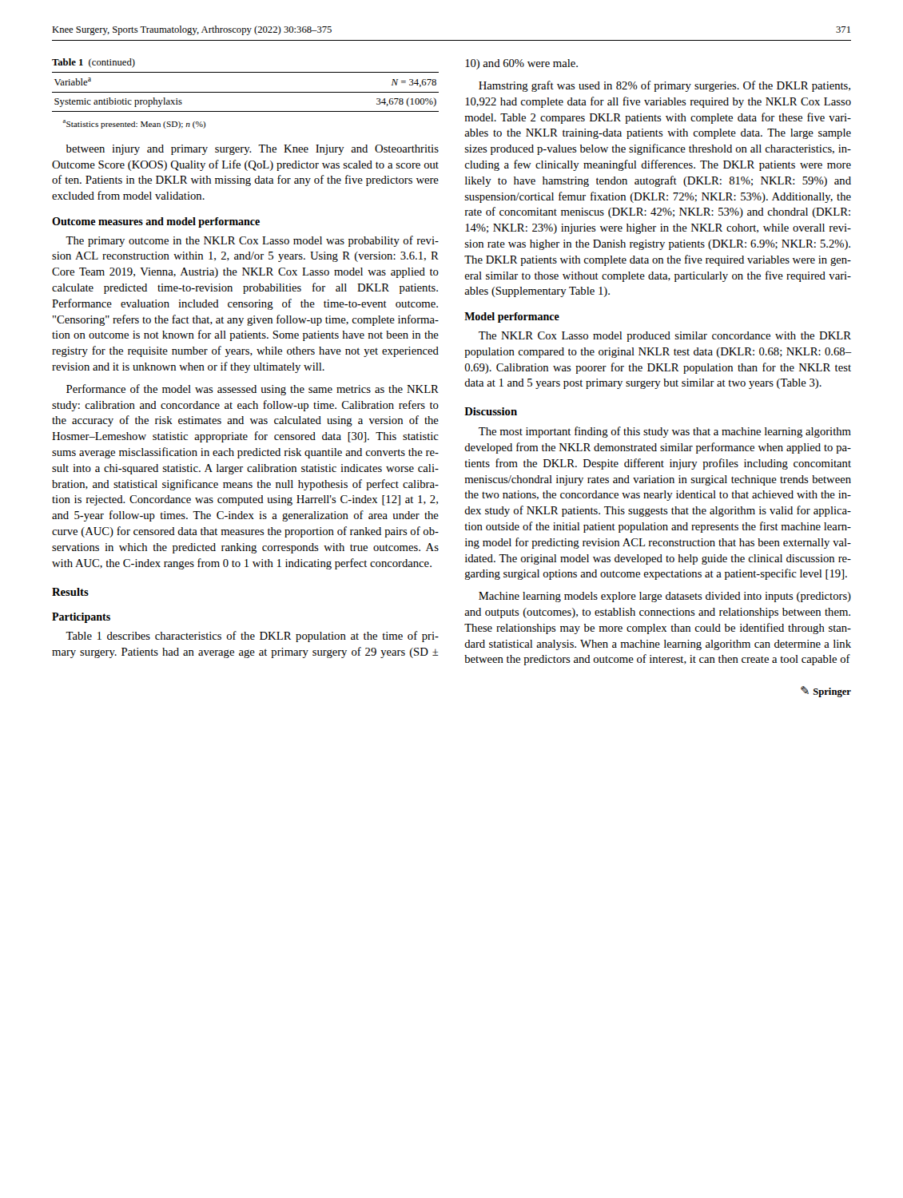Knee Surgery, Sports Traumatology, Arthroscopy (2022) 30:368–375 371
Table 1 (continued)
| Variable a | N = 34,678 |
| --- | --- |
| Systemic antibiotic prophylaxis | 34,678 (100%) |
aStatistics presented: Mean (SD); n (%)
between injury and primary surgery. The Knee Injury and Osteoarthritis Outcome Score (KOOS) Quality of Life (QoL) predictor was scaled to a score out of ten. Patients in the DKLR with missing data for any of the five predictors were excluded from model validation.
Outcome measures and model performance
The primary outcome in the NKLR Cox Lasso model was probability of revision ACL reconstruction within 1, 2, and/or 5 years. Using R (version: 3.6.1, R Core Team 2019, Vienna, Austria) the NKLR Cox Lasso model was applied to calculate predicted time-to-revision probabilities for all DKLR patients. Performance evaluation included censoring of the time-to-event outcome. "Censoring" refers to the fact that, at any given follow-up time, complete information on outcome is not known for all patients. Some patients have not been in the registry for the requisite number of years, while others have not yet experienced revision and it is unknown when or if they ultimately will.
Performance of the model was assessed using the same metrics as the NKLR study: calibration and concordance at each follow-up time. Calibration refers to the accuracy of the risk estimates and was calculated using a version of the Hosmer–Lemeshow statistic appropriate for censored data [30]. This statistic sums average misclassification in each predicted risk quantile and converts the result into a chi-squared statistic. A larger calibration statistic indicates worse calibration, and statistical significance means the null hypothesis of perfect calibration is rejected. Concordance was computed using Harrell's C-index [12] at 1, 2, and 5-year follow-up times. The C-index is a generalization of area under the curve (AUC) for censored data that measures the proportion of ranked pairs of observations in which the predicted ranking corresponds with true outcomes. As with AUC, the C-index ranges from 0 to 1 with 1 indicating perfect concordance.
Results
Participants
Table 1 describes characteristics of the DKLR population at the time of primary surgery. Patients had an average age at primary surgery of 29 years (SD ± 10) and 60% were male.
Hamstring graft was used in 82% of primary surgeries. Of the DKLR patients, 10,922 had complete data for all five variables required by the NKLR Cox Lasso model. Table 2 compares DKLR patients with complete data for these five variables to the NKLR training-data patients with complete data. The large sample sizes produced p-values below the significance threshold on all characteristics, including a few clinically meaningful differences. The DKLR patients were more likely to have hamstring tendon autograft (DKLR: 81%; NKLR: 59%) and suspension/cortical femur fixation (DKLR: 72%; NKLR: 53%). Additionally, the rate of concomitant meniscus (DKLR: 42%; NKLR: 53%) and chondral (DKLR: 14%; NKLR: 23%) injuries were higher in the NKLR cohort, while overall revision rate was higher in the Danish registry patients (DKLR: 6.9%; NKLR: 5.2%). The DKLR patients with complete data on the five required variables were in general similar to those without complete data, particularly on the five required variables (Supplementary Table 1).
Model performance
The NKLR Cox Lasso model produced similar concordance with the DKLR population compared to the original NKLR test data (DKLR: 0.68; NKLR: 0.68–0.69). Calibration was poorer for the DKLR population than for the NKLR test data at 1 and 5 years post primary surgery but similar at two years (Table 3).
Discussion
The most important finding of this study was that a machine learning algorithm developed from the NKLR demonstrated similar performance when applied to patients from the DKLR. Despite different injury profiles including concomitant meniscus/chondral injury rates and variation in surgical technique trends between the two nations, the concordance was nearly identical to that achieved with the index study of NKLR patients. This suggests that the algorithm is valid for application outside of the initial patient population and represents the first machine learning model for predicting revision ACL reconstruction that has been externally validated. The original model was developed to help guide the clinical discussion regarding surgical options and outcome expectations at a patient-specific level [19].
Machine learning models explore large datasets divided into inputs (predictors) and outputs (outcomes), to establish connections and relationships between them. These relationships may be more complex than could be identified through standard statistical analysis. When a machine learning algorithm can determine a link between the predictors and outcome of interest, it can then create a tool capable of
✎Springer